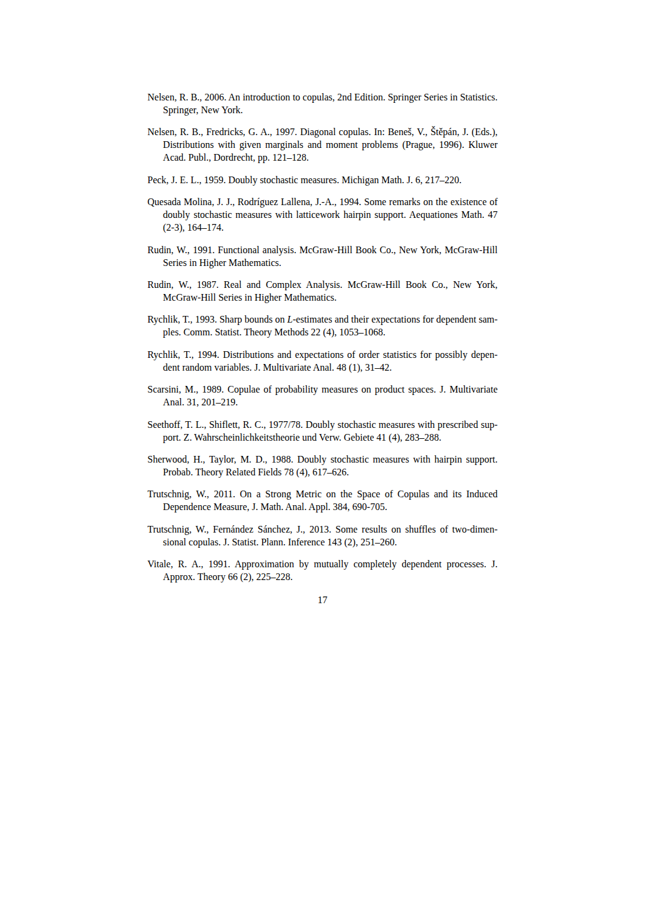Nelsen, R. B., 2006. An introduction to copulas, 2nd Edition. Springer Series in Statistics. Springer, New York.
Nelsen, R. B., Fredricks, G. A., 1997. Diagonal copulas. In: Beneš, V., Štěpán, J. (Eds.), Distributions with given marginals and moment problems (Prague, 1996). Kluwer Acad. Publ., Dordrecht, pp. 121–128.
Peck, J. E. L., 1959. Doubly stochastic measures. Michigan Math. J. 6, 217–220.
Quesada Molina, J. J., Rodríguez Lallena, J.-A., 1994. Some remarks on the existence of doubly stochastic measures with latticework hairpin support. Aequationes Math. 47 (2-3), 164–174.
Rudin, W., 1991. Functional analysis. McGraw-Hill Book Co., New York, McGraw-Hill Series in Higher Mathematics.
Rudin, W., 1987. Real and Complex Analysis. McGraw-Hill Book Co., New York, McGraw-Hill Series in Higher Mathematics.
Rychlik, T., 1993. Sharp bounds on L-estimates and their expectations for dependent samples. Comm. Statist. Theory Methods 22 (4), 1053–1068.
Rychlik, T., 1994. Distributions and expectations of order statistics for possibly dependent random variables. J. Multivariate Anal. 48 (1), 31–42.
Scarsini, M., 1989. Copulae of probability measures on product spaces. J. Multivariate Anal. 31, 201–219.
Seethoff, T. L., Shiflett, R. C., 1977/78. Doubly stochastic measures with prescribed support. Z. Wahrscheinlichkeitstheorie und Verw. Gebiete 41 (4), 283–288.
Sherwood, H., Taylor, M. D., 1988. Doubly stochastic measures with hairpin support. Probab. Theory Related Fields 78 (4), 617–626.
Trutschnig, W., 2011. On a Strong Metric on the Space of Copulas and its Induced Dependence Measure, J. Math. Anal. Appl. 384, 690-705.
Trutschnig, W., Fernández Sánchez, J., 2013. Some results on shuffles of two-dimensional copulas. J. Statist. Plann. Inference 143 (2), 251–260.
Vitale, R. A., 1991. Approximation by mutually completely dependent processes. J. Approx. Theory 66 (2), 225–228.
17